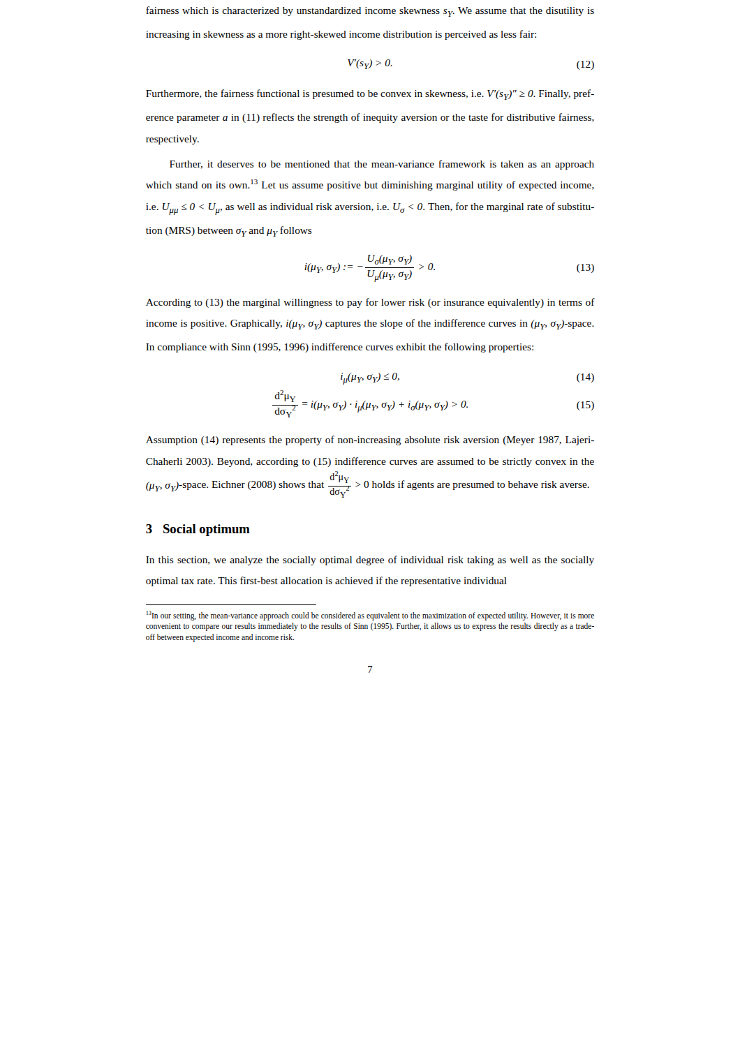fairness which is characterized by unstandardized income skewness sY. We assume that the disutility is increasing in skewness as a more right-skewed income distribution is perceived as less fair:
V′(sY) > 0. (12)
Furthermore, the fairness functional is presumed to be convex in skewness, i.e. V′(sY)″ ≥ 0. Finally, preference parameter a in (11) reflects the strength of inequity aversion or the taste for distributive fairness, respectively.
Further, it deserves to be mentioned that the mean-variance framework is taken as an approach which stand on its own.13 Let us assume positive but diminishing marginal utility of expected income, i.e. Uμμ ≤ 0 < Uμ, as well as individual risk aversion, i.e. Uσ < 0. Then, for the marginal rate of substitution (MRS) between σY and μY follows
i(μY, σY) := −Uσ(μY, σY) Uμ(μY, σY) > 0. (13)
According to (13) the marginal willingness to pay for lower risk (or insurance equivalently) in terms of income is positive. Graphically, i(μY, σY) captures the slope of the indifference curves in (μY, σY)-space. In compliance with Sinn (1995, 1996) indifference curves exhibit the following properties:
iμ(μY, σY) ≤ 0, (14)
d2μY dσY2 = i(μY, σY) · iμ(μY, σY) + iσ(μY, σY) > 0. (15)
Assumption (14) represents the property of non-increasing absolute risk aversion (Meyer 1987, Lajeri-Chaherli 2003). Beyond, according to (15) indifference curves are assumed to be strictly convex in the (μY, σY)-space. Eichner (2008) shows that d2μY dσY2 > 0 holds if agents are presumed to behave risk averse.
3 Social optimum
In this section, we analyze the socially optimal degree of individual risk taking as well as the socially optimal tax rate. This first-best allocation is achieved if the representative individual
13In our setting, the mean-variance approach could be considered as equivalent to the maximization of expected utility. However, it is more convenient to compare our results immediately to the results of Sinn (1995). Further, it allows us to express the results directly as a trade-off between expected income and income risk.
7